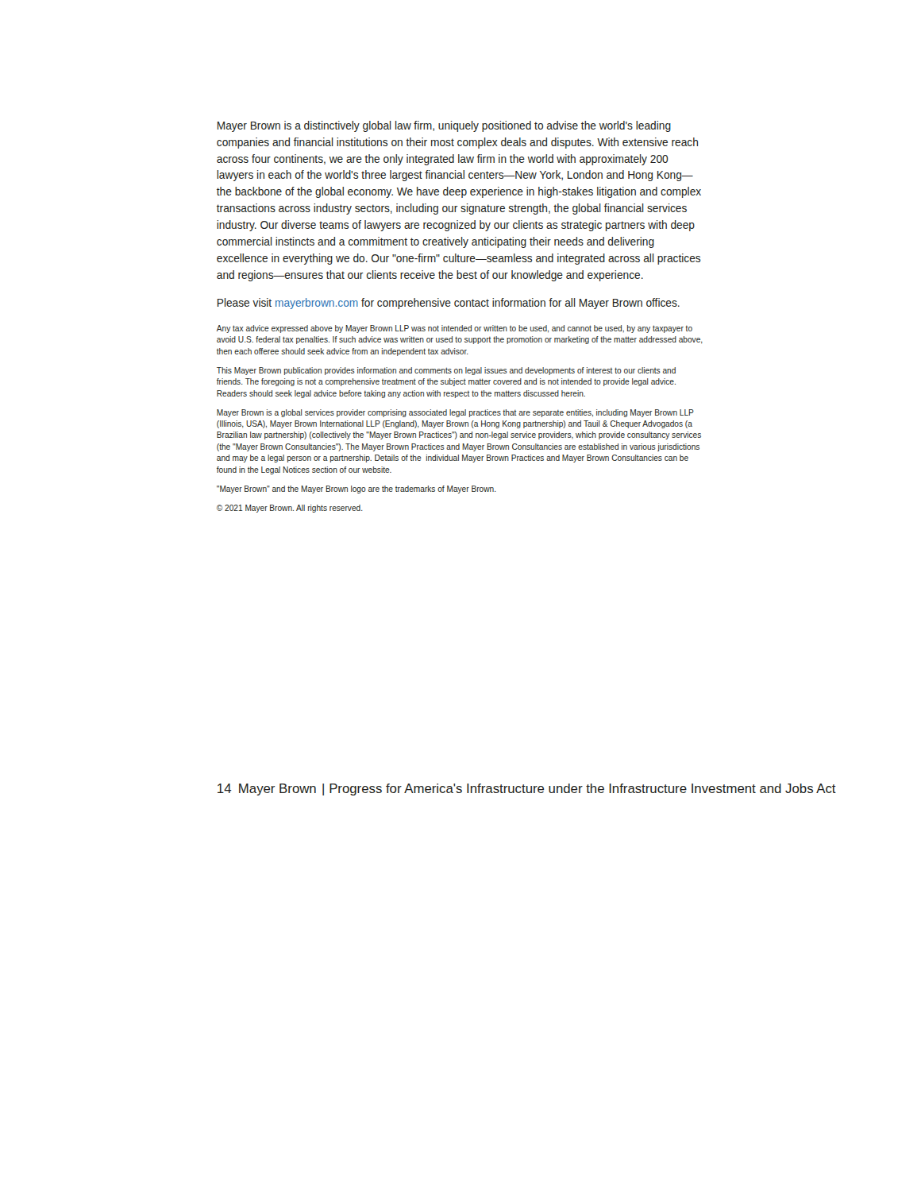Mayer Brown is a distinctively global law firm, uniquely positioned to advise the world's leading companies and financial institutions on their most complex deals and disputes. With extensive reach across four continents, we are the only integrated law firm in the world with approximately 200 lawyers in each of the world's three largest financial centers—New York, London and Hong Kong—the backbone of the global economy. We have deep experience in high-stakes litigation and complex transactions across industry sectors, including our signature strength, the global financial services industry. Our diverse teams of lawyers are recognized by our clients as strategic partners with deep commercial instincts and a commitment to creatively anticipating their needs and delivering excellence in everything we do. Our "one-firm" culture—seamless and integrated across all practices and regions—ensures that our clients receive the best of our knowledge and experience.
Please visit mayerbrown.com for comprehensive contact information for all Mayer Brown offices.
Any tax advice expressed above by Mayer Brown LLP was not intended or written to be used, and cannot be used, by any taxpayer to avoid U.S. federal tax penalties. If such advice was written or used to support the promotion or marketing of the matter addressed above, then each offeree should seek advice from an independent tax advisor.
This Mayer Brown publication provides information and comments on legal issues and developments of interest to our clients and friends. The foregoing is not a comprehensive treatment of the subject matter covered and is not intended to provide legal advice. Readers should seek legal advice before taking any action with respect to the matters discussed herein.
Mayer Brown is a global services provider comprising associated legal practices that are separate entities, including Mayer Brown LLP (Illinois, USA), Mayer Brown International LLP (England), Mayer Brown (a Hong Kong partnership) and Tauil & Chequer Advogados (a Brazilian law partnership) (collectively the "Mayer Brown Practices") and non-legal service providers, which provide consultancy services (the "Mayer Brown Consultancies"). The Mayer Brown Practices and Mayer Brown Consultancies are established in various jurisdictions and may be a legal person or a partnership. Details of the individual Mayer Brown Practices and Mayer Brown Consultancies can be found in the Legal Notices section of our website.
"Mayer Brown" and the Mayer Brown logo are the trademarks of Mayer Brown.
© 2021 Mayer Brown. All rights reserved.
14 Mayer Brown|Progress for America's Infrastructure under the Infrastructure Investment and Jobs Act